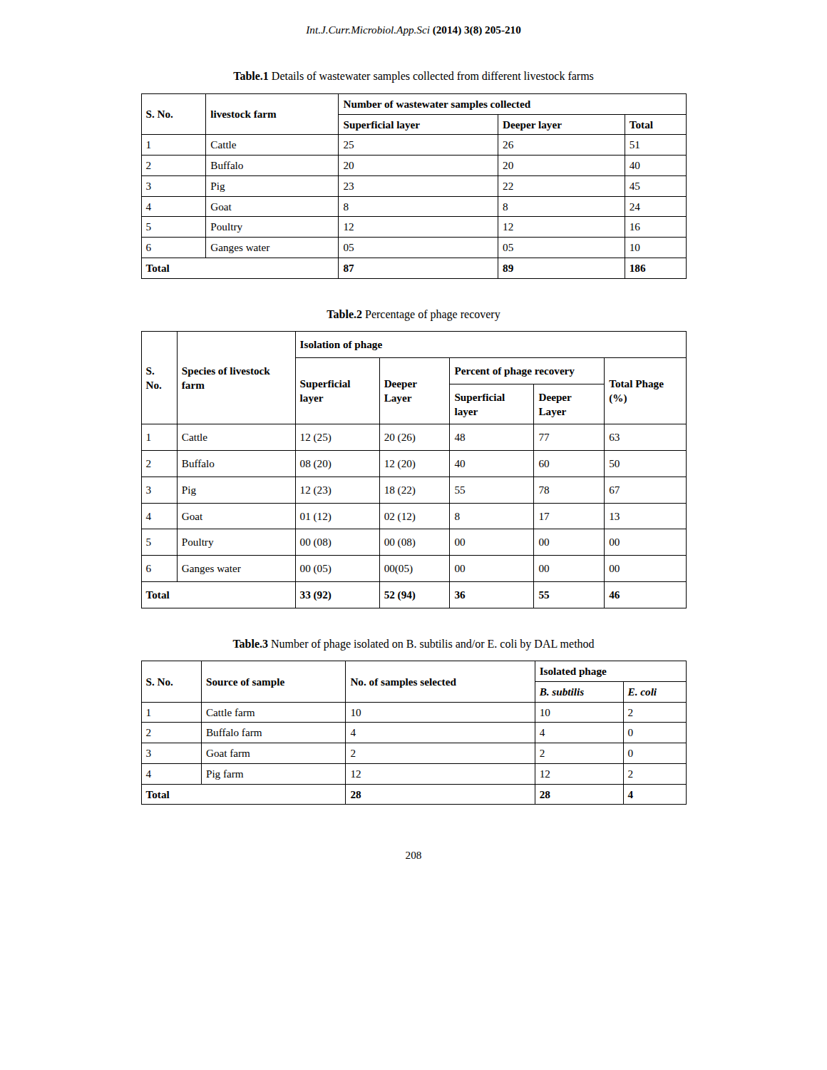Int.J.Curr.Microbiol.App.Sci (2014) 3(8) 205-210
Table.1 Details of wastewater samples collected from different livestock farms
| S. No. | livestock farm | Number of wastewater samples collected |
| Superficial layer | Deeper layer | Total |
| 1 | Cattle | 25 | 26 | 51 |
| 2 | Buffalo | 20 | 20 | 40 |
| 3 | Pig | 23 | 22 | 45 |
| 4 | Goat | 8 | 8 | 24 |
| 5 | Poultry | 12 | 12 | 16 |
| 6 | Ganges water | 05 | 05 | 10 |
| Total | 87 | 89 | 186 |
Table.2 Percentage of phage recovery
| S. No. | Species of livestock farm | Isolation of phage |
| Superficial layer | Deeper Layer | Percent of phage recovery | Total Phage (%) |
| Superficial layer | Deeper Layer |
| 1 | Cattle | 12 (25) | 20 (26) | 48 | 77 | 63 |
| 2 | Buffalo | 08 (20) | 12 (20) | 40 | 60 | 50 |
| 3 | Pig | 12 (23) | 18 (22) | 55 | 78 | 67 |
| 4 | Goat | 01 (12) | 02 (12) | 8 | 17 | 13 |
| 5 | Poultry | 00 (08) | 00 (08) | 00 | 00 | 00 |
| 6 | Ganges water | 00 (05) | 00(05) | 00 | 00 | 00 |
| Total | 33 (92) | 52 (94) | 36 | 55 | 46 |
Table.3 Number of phage isolated on B. subtilis and/or E. coli by DAL method
| S. No. | Source of sample | No. of samples selected | Isolated phage |
| B. subtilis | E. coli |
| 1 | Cattle farm | 10 | 10 | 2 |
| 2 | Buffalo farm | 4 | 4 | 0 |
| 3 | Goat farm | 2 | 2 | 0 |
| 4 | Pig farm | 12 | 12 | 2 |
| Total | 28 | 28 | 4 |
208